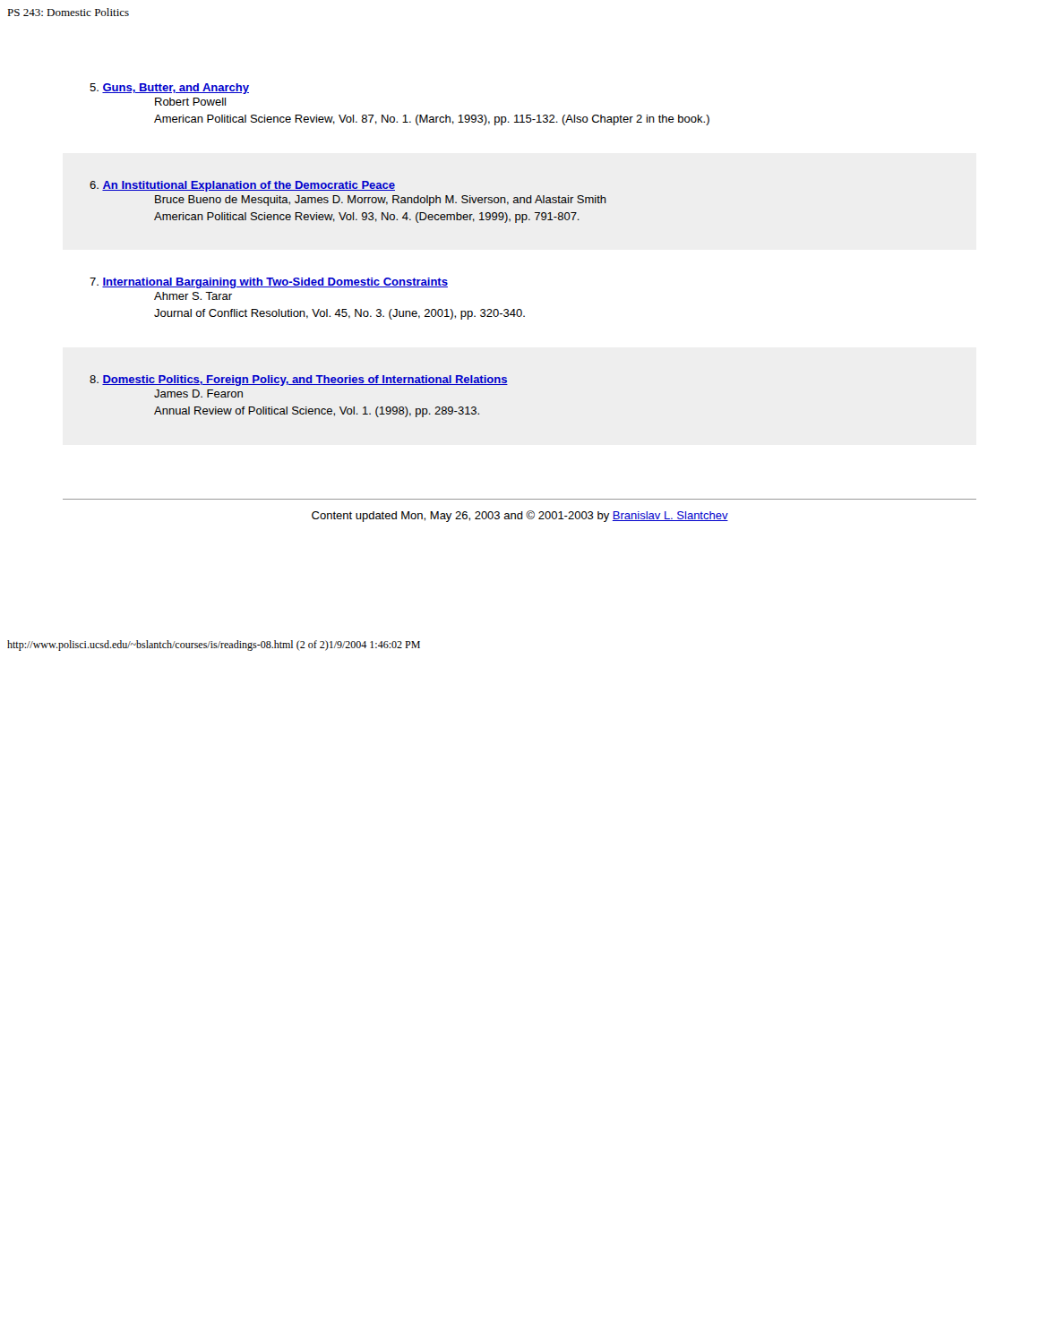PS 243: Domestic Politics
5. Guns, Butter, and Anarchy
Robert Powell
American Political Science Review, Vol. 87, No. 1. (March, 1993), pp. 115-132. (Also Chapter 2 in the book.)
6. An Institutional Explanation of the Democratic Peace
Bruce Bueno de Mesquita, James D. Morrow, Randolph M. Siverson, and Alastair Smith
American Political Science Review, Vol. 93, No. 4. (December, 1999), pp. 791-807.
7. International Bargaining with Two-Sided Domestic Constraints
Ahmer S. Tarar
Journal of Conflict Resolution, Vol. 45, No. 3. (June, 2001), pp. 320-340.
8. Domestic Politics, Foreign Policy, and Theories of International Relations
James D. Fearon
Annual Review of Political Science, Vol. 1. (1998), pp. 289-313.
Content updated Mon, May 26, 2003 and © 2001-2003 by Branislav L. Slantchev
http://www.polisci.ucsd.edu/~bslantch/courses/is/readings-08.html (2 of 2)1/9/2004 1:46:02 PM